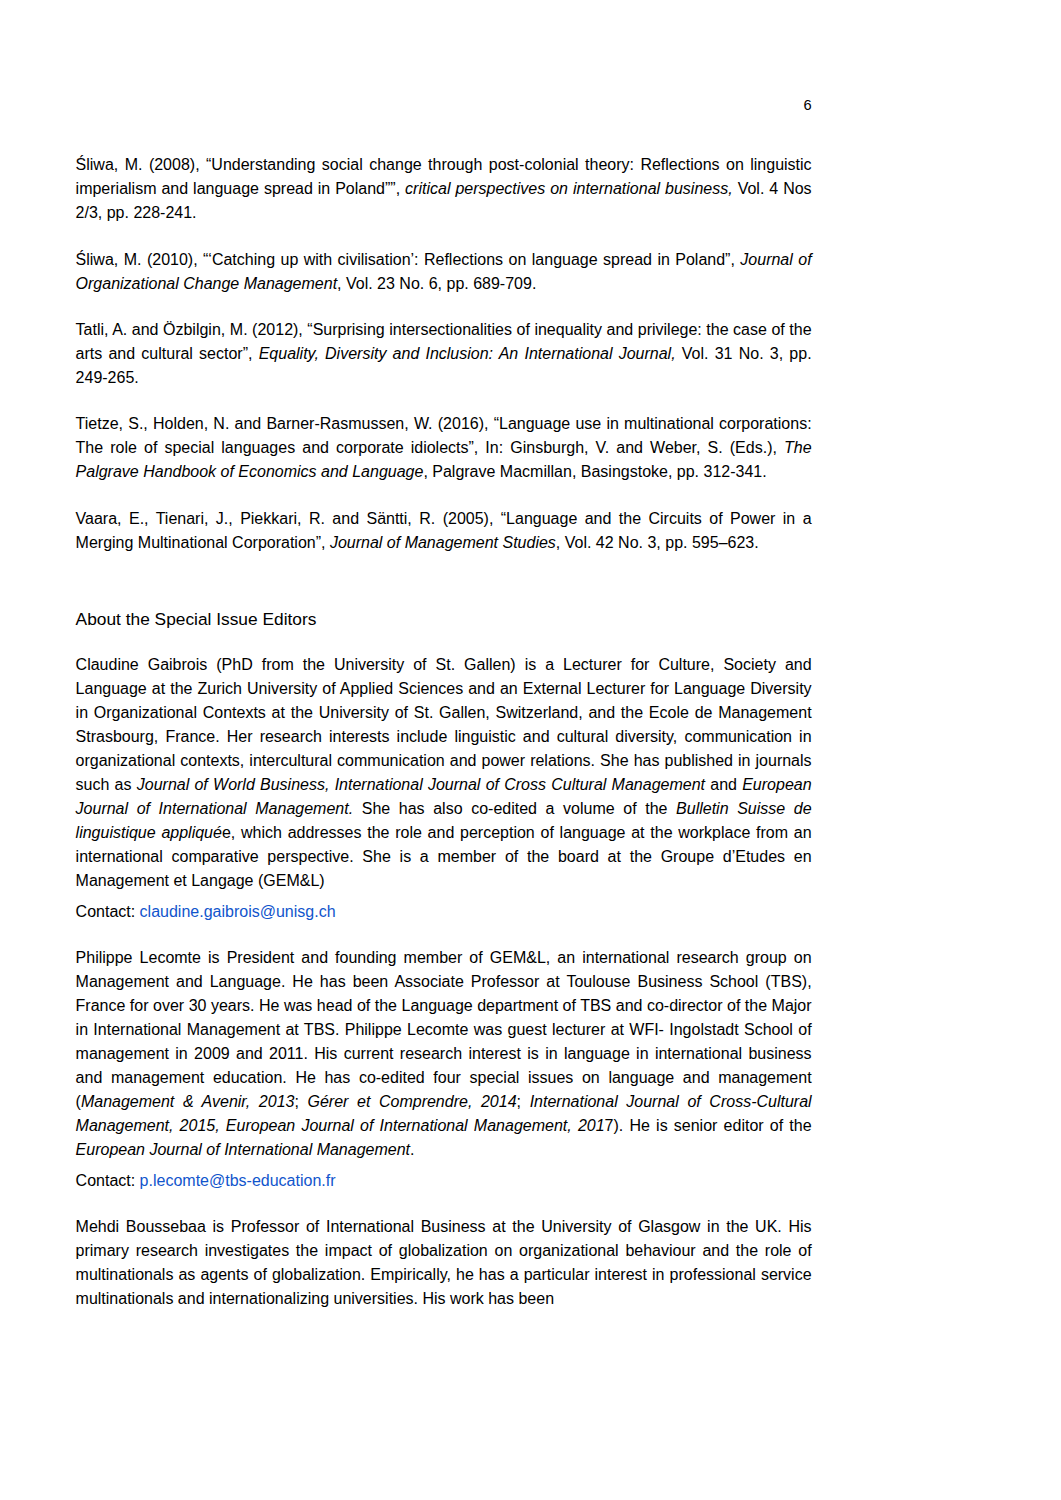6
Śliwa, M. (2008), “Understanding social change through post-colonial theory: Reflections on linguistic imperialism and language spread in Poland””, critical perspectives on international business, Vol. 4 Nos 2/3, pp. 228-241.
Śliwa, M. (2010), “‘Catching up with civilisation’: Reflections on language spread in Poland”, Journal of Organizational Change Management, Vol. 23 No. 6, pp. 689-709.
Tatli, A. and Özbilgin, M. (2012), “Surprising intersectionalities of inequality and privilege: the case of the arts and cultural sector”, Equality, Diversity and Inclusion: An International Journal, Vol. 31 No. 3, pp. 249-265.
Tietze, S., Holden, N. and Barner-Rasmussen, W. (2016), “Language use in multinational corporations: The role of special languages and corporate idiolects”, In: Ginsburgh, V. and Weber, S. (Eds.), The Palgrave Handbook of Economics and Language, Palgrave Macmillan, Basingstoke, pp. 312-341.
Vaara, E., Tienari, J., Piekkari, R. and Säntti, R. (2005), “Language and the Circuits of Power in a Merging Multinational Corporation”, Journal of Management Studies, Vol. 42 No. 3, pp. 595–623.
About the Special Issue Editors
Claudine Gaibrois (PhD from the University of St. Gallen) is a Lecturer for Culture, Society and Language at the Zurich University of Applied Sciences and an External Lecturer for Language Diversity in Organizational Contexts at the University of St. Gallen, Switzerland, and the Ecole de Management Strasbourg, France. Her research interests include linguistic and cultural diversity, communication in organizational contexts, intercultural communication and power relations. She has published in journals such as Journal of World Business, International Journal of Cross Cultural Management and European Journal of International Management. She has also co-edited a volume of the Bulletin Suisse de linguistique appliquée, which addresses the role and perception of language at the workplace from an international comparative perspective. She is a member of the board at the Groupe d’Etudes en Management et Langage (GEM&L)
Contact: claudine.gaibrois@unisg.ch
Philippe Lecomte is President and founding member of GEM&L, an international research group on Management and Language. He has been Associate Professor at Toulouse Business School (TBS), France for over 30 years. He was head of the Language department of TBS and co-director of the Major in International Management at TBS. Philippe Lecomte was guest lecturer at WFI- Ingolstadt School of management in 2009 and 2011. His current research interest is in language in international business and management education. He has co-edited four special issues on language and management (Management & Avenir, 2013; Gérer et Comprendre, 2014; International Journal of Cross-Cultural Management, 2015, European Journal of International Management, 2017). He is senior editor of the European Journal of International Management.
Contact: p.lecomte@tbs-education.fr
Mehdi Boussebaa is Professor of International Business at the University of Glasgow in the UK. His primary research investigates the impact of globalization on organizational behaviour and the role of multinationals as agents of globalization. Empirically, he has a particular interest in professional service multinationals and internationalizing universities. His work has been